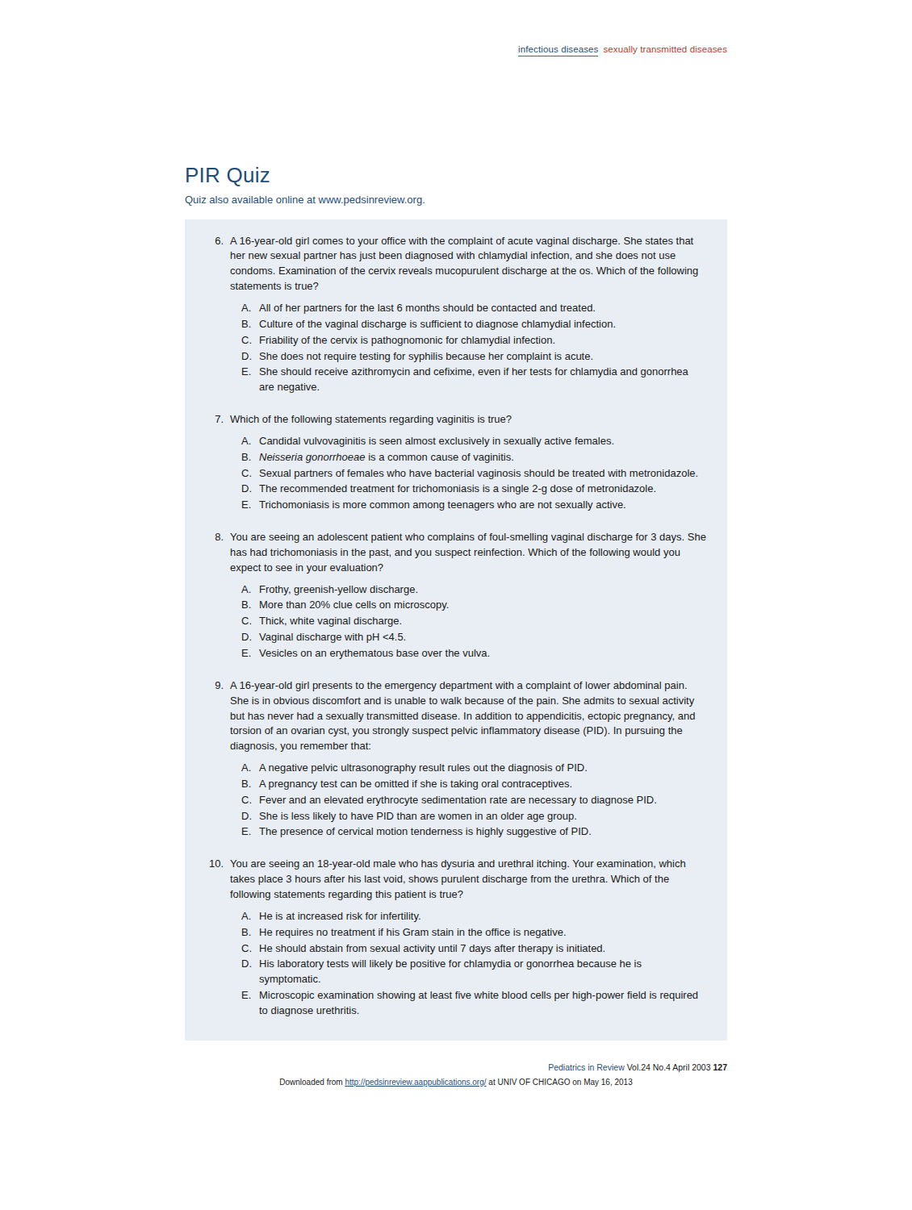infectious diseases sexually transmitted diseases
PIR Quiz
Quiz also available online at www.pedsinreview.org.
6.
A 16-year-old girl comes to your office with the complaint of acute vaginal discharge. She states that her new sexual partner has just been diagnosed with chlamydial infection, and she does not use condoms. Examination of the cervix reveals mucopurulent discharge at the os. Which of the following statements is true?
A. All of her partners for the last 6 months should be contacted and treated.
B. Culture of the vaginal discharge is sufficient to diagnose chlamydial infection.
C. Friability of the cervix is pathognomonic for chlamydial infection.
D. She does not require testing for syphilis because her complaint is acute.
E. She should receive azithromycin and cefixime, even if her tests for chlamydia and gonorrhea are negative.
7.
Which of the following statements regarding vaginitis is true?
A. Candidal vulvovaginitis is seen almost exclusively in sexually active females.
B. Neisseria gonorrhoeae is a common cause of vaginitis.
C. Sexual partners of females who have bacterial vaginosis should be treated with metronidazole.
D. The recommended treatment for trichomoniasis is a single 2-g dose of metronidazole.
E. Trichomoniasis is more common among teenagers who are not sexually active.
8.
You are seeing an adolescent patient who complains of foul-smelling vaginal discharge for 3 days. She has had trichomoniasis in the past, and you suspect reinfection. Which of the following would you expect to see in your evaluation?
A. Frothy, greenish-yellow discharge.
B. More than 20% clue cells on microscopy.
C. Thick, white vaginal discharge.
D. Vaginal discharge with pH <4.5.
E. Vesicles on an erythematous base over the vulva.
9.
A 16-year-old girl presents to the emergency department with a complaint of lower abdominal pain. She is in obvious discomfort and is unable to walk because of the pain. She admits to sexual activity but has never had a sexually transmitted disease. In addition to appendicitis, ectopic pregnancy, and torsion of an ovarian cyst, you strongly suspect pelvic inflammatory disease (PID). In pursuing the diagnosis, you remember that:
A. A negative pelvic ultrasonography result rules out the diagnosis of PID.
B. A pregnancy test can be omitted if she is taking oral contraceptives.
C. Fever and an elevated erythrocyte sedimentation rate are necessary to diagnose PID.
D. She is less likely to have PID than are women in an older age group.
E. The presence of cervical motion tenderness is highly suggestive of PID.
10.
You are seeing an 18-year-old male who has dysuria and urethral itching. Your examination, which takes place 3 hours after his last void, shows purulent discharge from the urethra. Which of the following statements regarding this patient is true?
A. He is at increased risk for infertility.
B. He requires no treatment if his Gram stain in the office is negative.
C. He should abstain from sexual activity until 7 days after therapy is initiated.
D. His laboratory tests will likely be positive for chlamydia or gonorrhea because he is symptomatic.
E. Microscopic examination showing at least five white blood cells per high-power field is required to diagnose urethritis.
Pediatrics in Review Vol.24 No.4 April 2003 127
Downloaded from http://pedsinreview.aappublications.org/ at UNIV OF CHICAGO on May 16, 2013